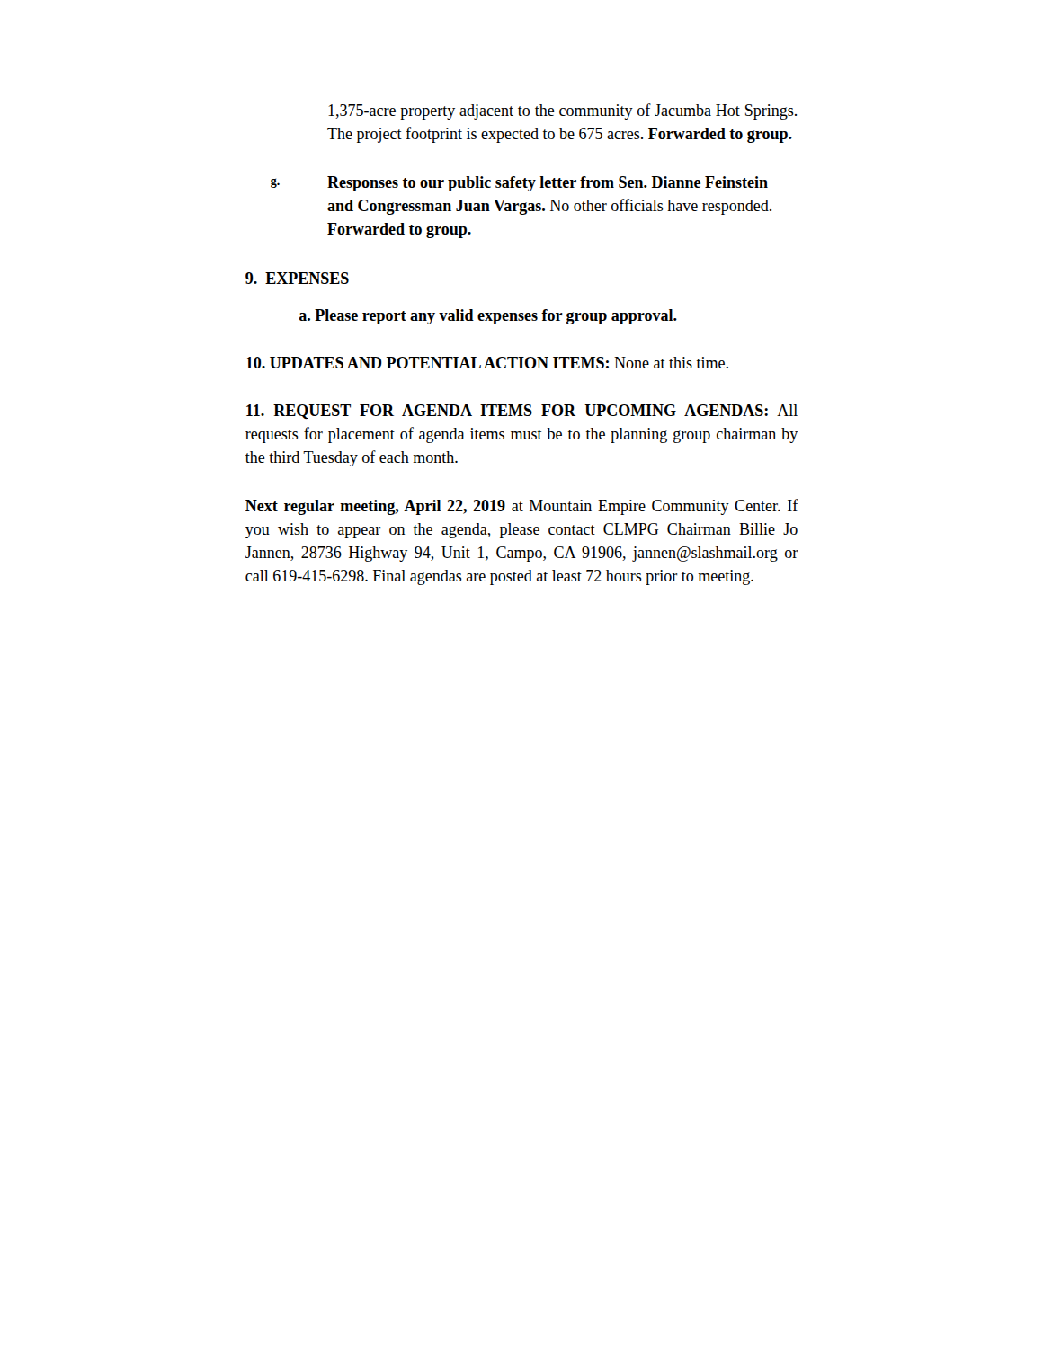1,375-acre property adjacent to the community of Jacumba Hot Springs. The project footprint is expected to be 675 acres. Forwarded to group.
g.
Responses to our public safety letter from Sen. Dianne Feinstein and Congressman Juan Vargas. No other officials have responded. Forwarded to group.
9. EXPENSES
a. Please report any valid expenses for group approval.
10. UPDATES AND POTENTIAL ACTION ITEMS: None at this time.
11. REQUEST FOR AGENDA ITEMS FOR UPCOMING AGENDAS: All requests for placement of agenda items must be to the planning group chairman by the third Tuesday of each month.
Next regular meeting, April 22, 2019 at Mountain Empire Community Center. If you wish to appear on the agenda, please contact CLMPG Chairman Billie Jo Jannen, 28736 Highway 94, Unit 1, Campo, CA 91906, jannen@slashmail.org or call 619-415-6298. Final agendas are posted at least 72 hours prior to meeting.